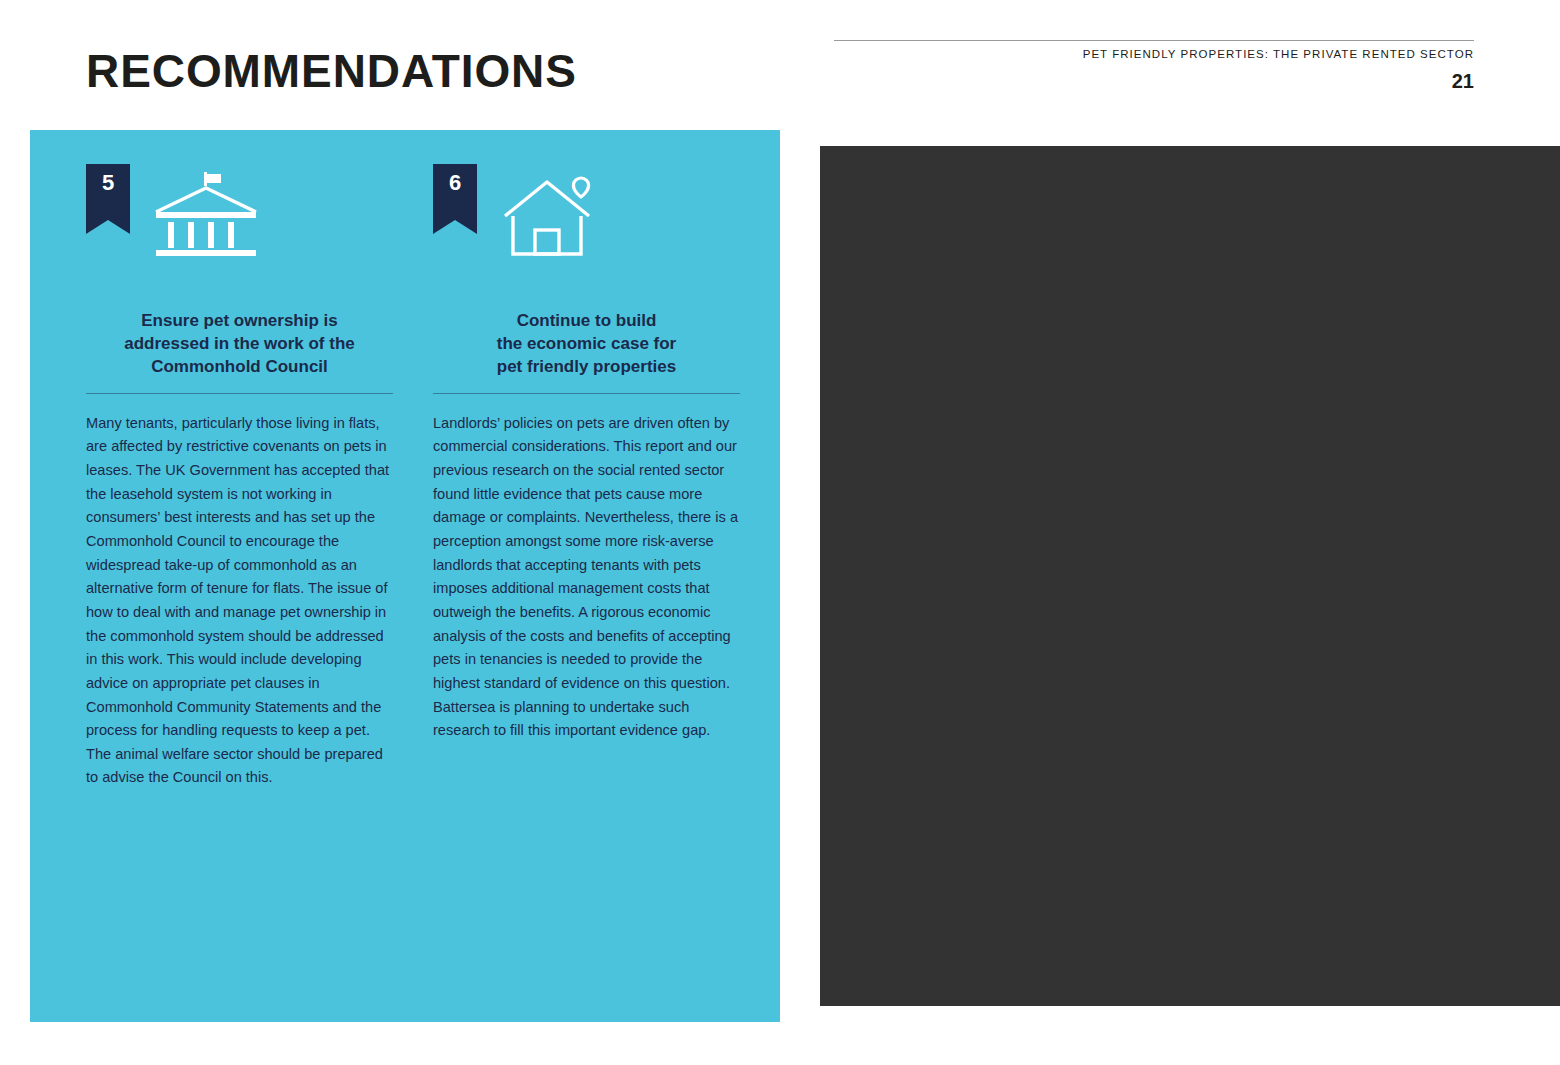Recommendations
Pet Friendly Properties: The Private Rented Sector
21
5
Ensure pet ownership is
addressed in the work of the
Commonhold Council
Many tenants, particularly those living in flats, are affected by restrictive covenants on pets in leases. The UK Government has accepted that the leasehold system is not working in consumers’ best interests and has set up the Commonhold Council to encourage the widespread take-up of commonhold as an alternative form of tenure for flats. The issue of how to deal with and manage pet ownership in the commonhold system should be addressed in this work. This would include developing advice on appropriate pet clauses in Commonhold Community Statements and the process for handling requests to keep a pet. The animal welfare sector should be prepared to advise the Council on this.
6
Continue to build
the economic case for
pet friendly properties
Landlords’ policies on pets are driven often by commercial considerations. This report and our previous research on the social rented sector found little evidence that pets cause more damage or complaints. Nevertheless, there is a perception amongst some more risk-averse landlords that accepting tenants with pets imposes additional management costs that outweigh the benefits. A rigorous economic analysis of the costs and benefits of accepting pets in tenancies is needed to provide the highest standard of evidence on this question. Battersea is planning to undertake such research to fill this important evidence gap.